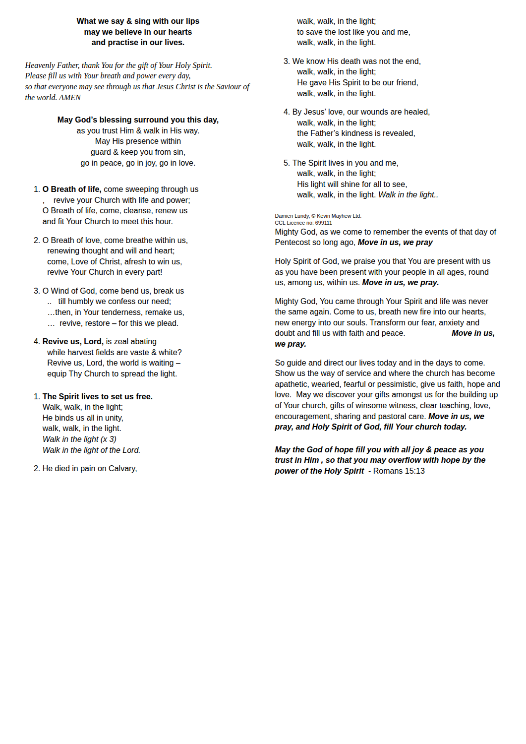What we say & sing with our lips
may we believe in our hearts
and practise in our lives.
Heavenly Father, thank You for the gift of Your Holy Spirit.
Please fill us with Your breath and power every day,
so that everyone may see through us that Jesus Christ is the Saviour of the world. AMEN
May God’s blessing surround you this day,
as you trust Him & walk in His way.
May His presence within
guard & keep you from sin,
go in peace, go in joy, go in love.
O Breath of life, come sweeping through us
, revive your Church with life and power;
O Breath of life, come, cleanse, renew us
and fit Your Church to meet this hour.
O Breath of love, come breathe within us,
renewing thought and will and heart; come, Love of Christ, afresh to win us, revive Your Church in every part!
O Wind of God, come bend us, break us
.. till humbly we confess our need; …then, in Your tenderness, remake us, … revive, restore – for this we plead.
Revive us, Lord, is zeal abating
while harvest fields are vaste & white? Revive us, Lord, the world is waiting – equip Thy Church to spread the light.
The Spirit lives to set us free.
Walk, walk, in the light;
He binds us all in unity,
walk, walk, in the light.
Walk in the light (x 3)
Walk in the light of the Lord.
He died in pain on Calvary,
walk, walk, in the light; to save the lost like you and me, walk, walk, in the light.
We know His death was not the end,
walk, walk, in the light; He gave His Spirit to be our friend, walk, walk, in the light.
By Jesus’ love, our wounds are healed,
walk, walk, in the light; the Father’s kindness is revealed, walk, walk, in the light.
The Spirit lives in you and me,
walk, walk, in the light; His light will shine for all to see, walk, walk, in the light. Walk in the light..
Damien Lundy, © Kevin Mayhew Ltd.
CCL Licence no: 699111
Mighty God, as we come to remember the events of that day of Pentecost so long ago, Move in us, we pray
Holy Spirit of God, we praise you that You are present with us as you have been present with your people in all ages, round us, among us, within us. Move in us, we pray.
Mighty God, You came through Your Spirit and life was never the same again. Come to us, breath new fire into our hearts, new energy into our souls. Transform our fear, anxiety and doubt and fill us with faith and peace. Move in us, we pray.
So guide and direct our lives today and in the days to come. Show us the way of service and where the church has become apathetic, wearied, fearful or pessimistic, give us faith, hope and love. May we discover your gifts amongst us for the building up of Your church, gifts of winsome witness, clear teaching, love, encouragement, sharing and pastoral care. Move in us, we pray, and Holy Spirit of God, fill Your church today.
May the God of hope fill you with all joy & peace as you trust in Him , so that you may overflow with hope by the power of the Holy Spirit - Romans 15:13